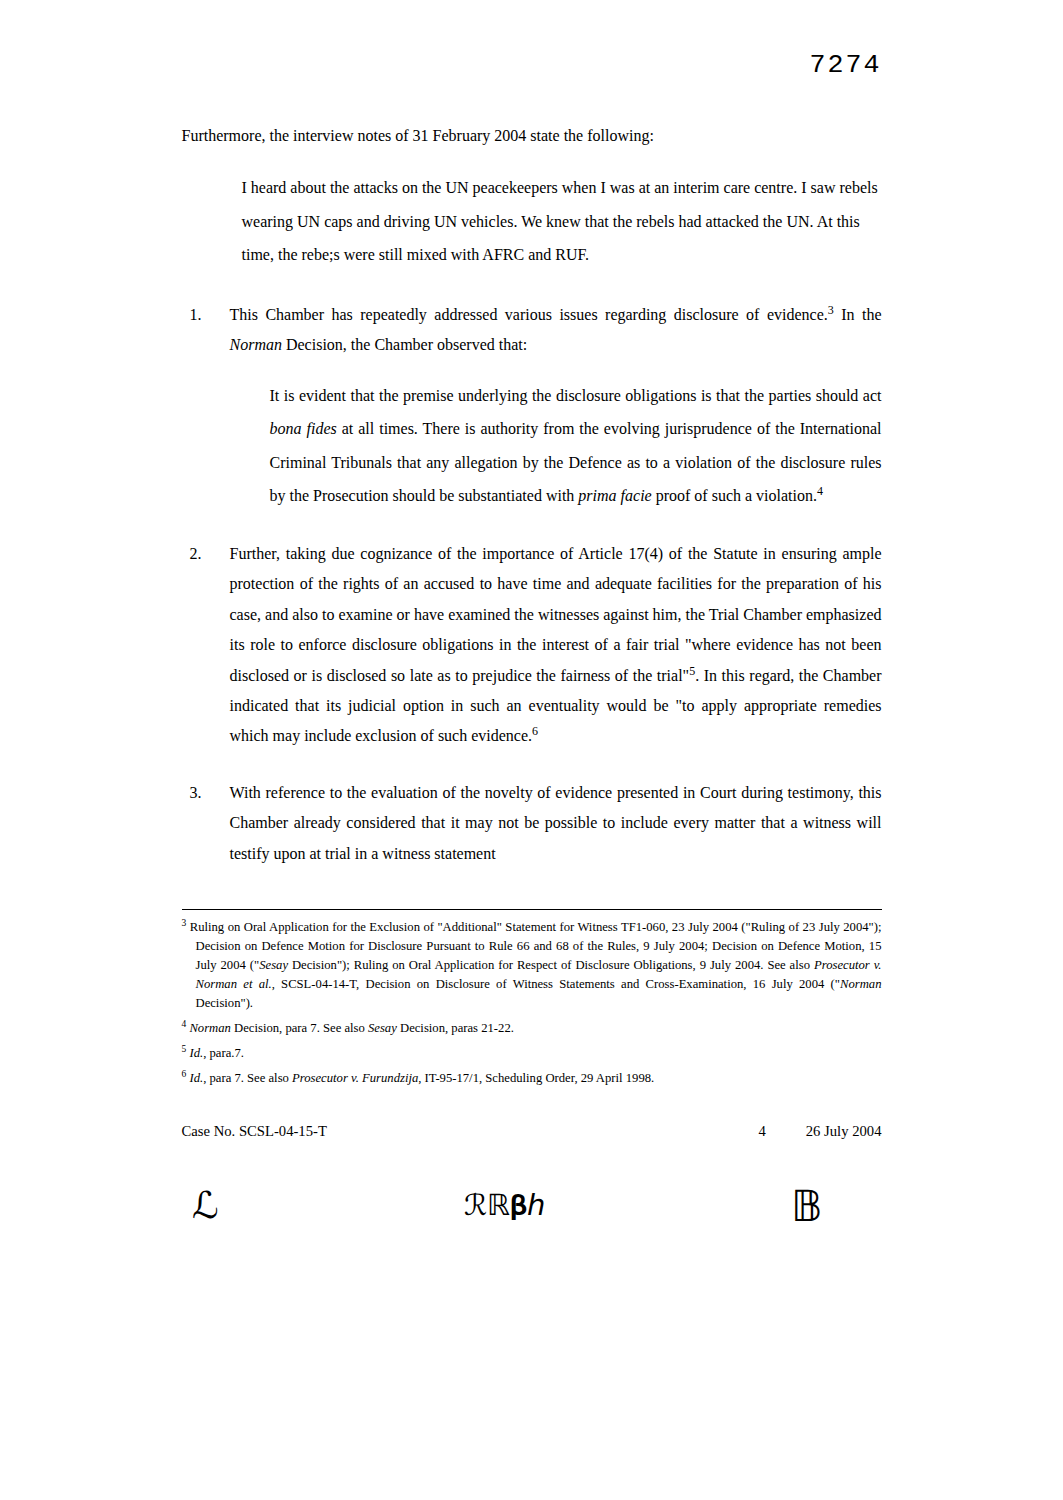7274
Furthermore, the interview notes of 31 February 2004 state the following:
I heard about the attacks on the UN peacekeepers when I was at an interim care centre. I saw rebels wearing UN caps and driving UN vehicles. We knew that the rebels had attacked the UN. At this time, the rebe;s were still mixed with AFRC and RUF.
This Chamber has repeatedly addressed various issues regarding disclosure of evidence.3 In the Norman Decision, the Chamber observed that:
It is evident that the premise underlying the disclosure obligations is that the parties should act bona fides at all times. There is authority from the evolving jurisprudence of the International Criminal Tribunals that any allegation by the Defence as to a violation of the disclosure rules by the Prosecution should be substantiated with prima facie proof of such a violation.4
Further, taking due cognizance of the importance of Article 17(4) of the Statute in ensuring ample protection of the rights of an accused to have time and adequate facilities for the preparation of his case, and also to examine or have examined the witnesses against him, the Trial Chamber emphasized its role to enforce disclosure obligations in the interest of a fair trial "where evidence has not been disclosed or is disclosed so late as to prejudice the fairness of the trial"5. In this regard, the Chamber indicated that its judicial option in such an eventuality would be "to apply appropriate remedies which may include exclusion of such evidence.6
With reference to the evaluation of the novelty of evidence presented in Court during testimony, this Chamber already considered that it may not be possible to include every matter that a witness will testify upon at trial in a witness statement
3 Ruling on Oral Application for the Exclusion of "Additional" Statement for Witness TF1-060, 23 July 2004 ("Ruling of 23 July 2004"); Decision on Defence Motion for Disclosure Pursuant to Rule 66 and 68 of the Rules, 9 July 2004; Decision on Defence Motion, 15 July 2004 ("Sesay Decision"); Ruling on Oral Application for Respect of Disclosure Obligations, 9 July 2004. See also Prosecutor v. Norman et al., SCSL-04-14-T, Decision on Disclosure of Witness Statements and Cross-Examination, 16 July 2004 ("Norman Decision").
4 Norman Decision, para 7. See also Sesay Decision, paras 21-22.
5 Id., para.7.
6 Id., para 7. See also Prosecutor v. Furundzija, IT-95-17/1, Scheduling Order, 29 April 1998.
Case No. SCSL-04-15-T
4
26 July 2004
ℒ ℛℝ𝛃ℎ 𝔹